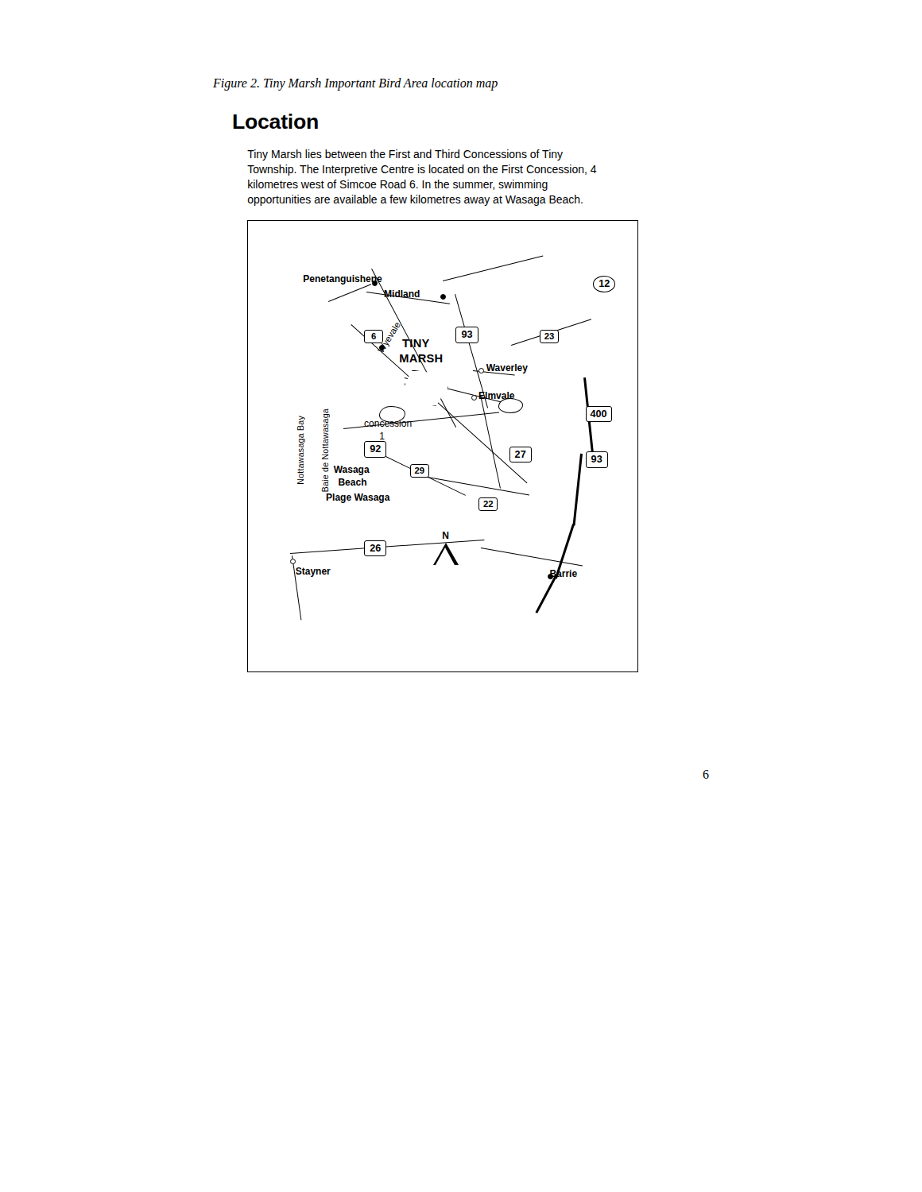Figure 2. Tiny Marsh Important Bird Area location map
Location
Tiny Marsh lies between the First and Third Concessions of Tiny Township. The Interpretive Centre is located on the First Concession, 4 kilometres west of Simcoe Road 6. In the summer, swimming opportunities are available a few kilometres away at Wasaga Beach.
Nottawasaga Bay
Baie de Nottawasaga
Penetanguishene
Midland
Wyevale
Waverley
Elmvale
TINY
MARSH
concession
1
Wasaga
Beach
Plage Wasaga
Stayner
Barrie
12
93
6
23
400
93
92
27
29
22
26
N
6